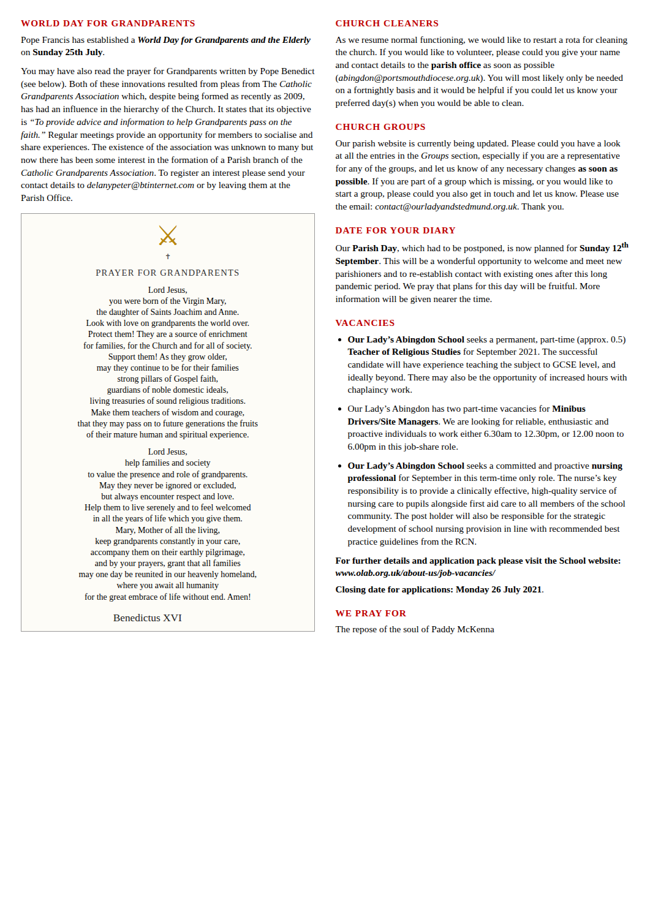World Day for Grandparents
Pope Francis has established a World Day for Grandparents and the Elderly on Sunday 25th July.
You may have also read the prayer for Grandparents written by Pope Benedict (see below). Both of these innovations resulted from pleas from The Catholic Grandparents Association which, despite being formed as recently as 2009, has had an influence in the hierarchy of the Church. It states that its objective is “To provide advice and information to help Grandparents pass on the faith.” Regular meetings provide an opportunity for members to socialise and share experiences. The existence of the association was unknown to many but now there has been some interest in the formation of a Parish branch of the Catholic Grandparents Association. To register an interest please send your contact details to delanypeter@btinternet.com or by leaving them at the Parish Office.
⚔
✝
PRAYER FOR GRANDPARENTS
Lord Jesus,
you were born of the Virgin Mary,
the daughter of Saints Joachim and Anne.
Look with love on grandparents the world over.
Protect them! They are a source of enrichment
for families, for the Church and for all of society.
Support them! As they grow older,
may they continue to be for their families
strong pillars of Gospel faith,
guardians of noble domestic ideals,
living treasuries of sound religious traditions.
Make them teachers of wisdom and courage,
that they may pass on to future generations the fruits
of their mature human and spiritual experience.
Lord Jesus,
help families and society
to value the presence and role of grandparents.
May they never be ignored or excluded,
but always encounter respect and love.
Help them to live serenely and to feel welcomed
in all the years of life which you give them.
Mary, Mother of all the living,
keep grandparents constantly in your care,
accompany them on their earthly pilgrimage,
and by your prayers, grant that all families
may one day be reunited in our heavenly homeland,
where you await all humanity
for the great embrace of life without end. Amen!
Benedictus XVI
Church Cleaners
As we resume normal functioning, we would like to restart a rota for cleaning the church. If you would like to volunteer, please could you give your name and contact details to the parish office as soon as possible (abingdon@portsmouthdiocese.org.uk). You will most likely only be needed on a fortnightly basis and it would be helpful if you could let us know your preferred day(s) when you would be able to clean.
Church Groups
Our parish website is currently being updated. Please could you have a look at all the entries in the Groups section, especially if you are a representative for any of the groups, and let us know of any necessary changes as soon as possible. If you are part of a group which is missing, or you would like to start a group, please could you also get in touch and let us know. Please use the email: contact@ourladyandstedmund.org.uk. Thank you.
Date for your Diary
Our Parish Day, which had to be postponed, is now planned for Sunday 12th September. This will be a wonderful opportunity to welcome and meet new parishioners and to re-establish contact with existing ones after this long pandemic period. We pray that plans for this day will be fruitful. More information will be given nearer the time.
Vacancies
Our Lady’s Abingdon School seeks a permanent, part-time (approx. 0.5) Teacher of Religious Studies for September 2021. The successful candidate will have experience teaching the subject to GCSE level, and ideally beyond. There may also be the opportunity of increased hours with chaplaincy work.
Our Lady’s Abingdon has two part-time vacancies for Minibus Drivers/Site Managers. We are looking for reliable, enthusiastic and proactive individuals to work either 6.30am to 12.30pm, or 12.00 noon to 6.00pm in this job-share role.
Our Lady’s Abingdon School seeks a committed and proactive nursing professional for September in this term-time only role. The nurse’s key responsibility is to provide a clinically effective, high-quality service of nursing care to pupils alongside first aid care to all members of the school community. The post holder will also be responsible for the strategic development of school nursing provision in line with recommended best practice guidelines from the RCN.
For further details and application pack please visit the School website: www.olab.org.uk/about-us/job-vacancies/
Closing date for applications: Monday 26 July 2021.
We Pray For
The repose of the soul of Paddy McKenna